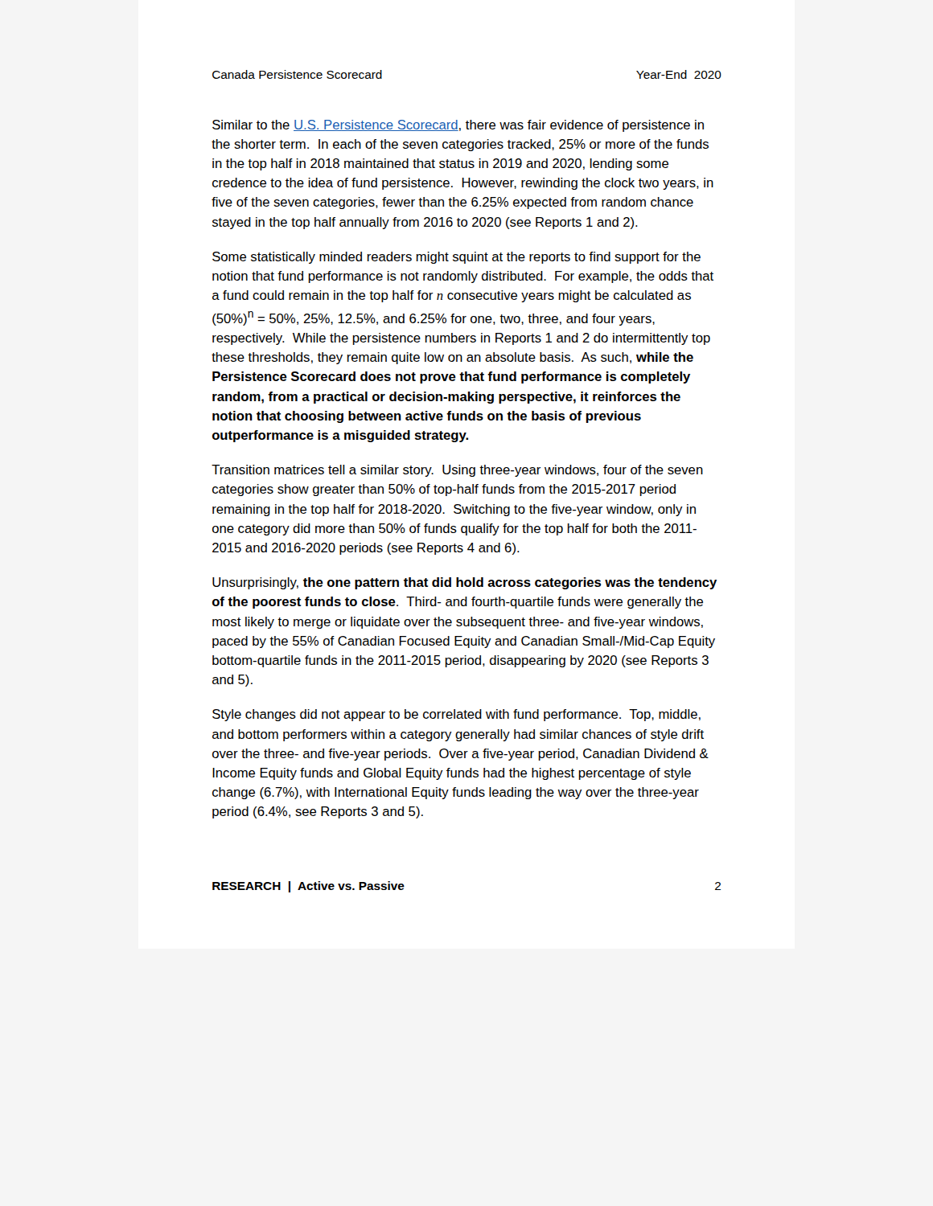Canada Persistence Scorecard
Year-End 2020
Similar to the U.S. Persistence Scorecard, there was fair evidence of persistence in the shorter term. In each of the seven categories tracked, 25% or more of the funds in the top half in 2018 maintained that status in 2019 and 2020, lending some credence to the idea of fund persistence. However, rewinding the clock two years, in five of the seven categories, fewer than the 6.25% expected from random chance stayed in the top half annually from 2016 to 2020 (see Reports 1 and 2).
Some statistically minded readers might squint at the reports to find support for the notion that fund performance is not randomly distributed. For example, the odds that a fund could remain in the top half for n consecutive years might be calculated as (50%)n = 50%, 25%, 12.5%, and 6.25% for one, two, three, and four years, respectively. While the persistence numbers in Reports 1 and 2 do intermittently top these thresholds, they remain quite low on an absolute basis. As such, while the Persistence Scorecard does not prove that fund performance is completely random, from a practical or decision-making perspective, it reinforces the notion that choosing between active funds on the basis of previous outperformance is a misguided strategy.
Transition matrices tell a similar story. Using three-year windows, four of the seven categories show greater than 50% of top-half funds from the 2015-2017 period remaining in the top half for 2018-2020. Switching to the five-year window, only in one category did more than 50% of funds qualify for the top half for both the 2011-2015 and 2016-2020 periods (see Reports 4 and 6).
Unsurprisingly, the one pattern that did hold across categories was the tendency of the poorest funds to close. Third- and fourth-quartile funds were generally the most likely to merge or liquidate over the subsequent three- and five-year windows, paced by the 55% of Canadian Focused Equity and Canadian Small-/Mid-Cap Equity bottom-quartile funds in the 2011-2015 period, disappearing by 2020 (see Reports 3 and 5).
Style changes did not appear to be correlated with fund performance. Top, middle, and bottom performers within a category generally had similar chances of style drift over the three- and five-year periods. Over a five-year period, Canadian Dividend & Income Equity funds and Global Equity funds had the highest percentage of style change (6.7%), with International Equity funds leading the way over the three-year period (6.4%, see Reports 3 and 5).
RESEARCH | Active vs. Passive
2